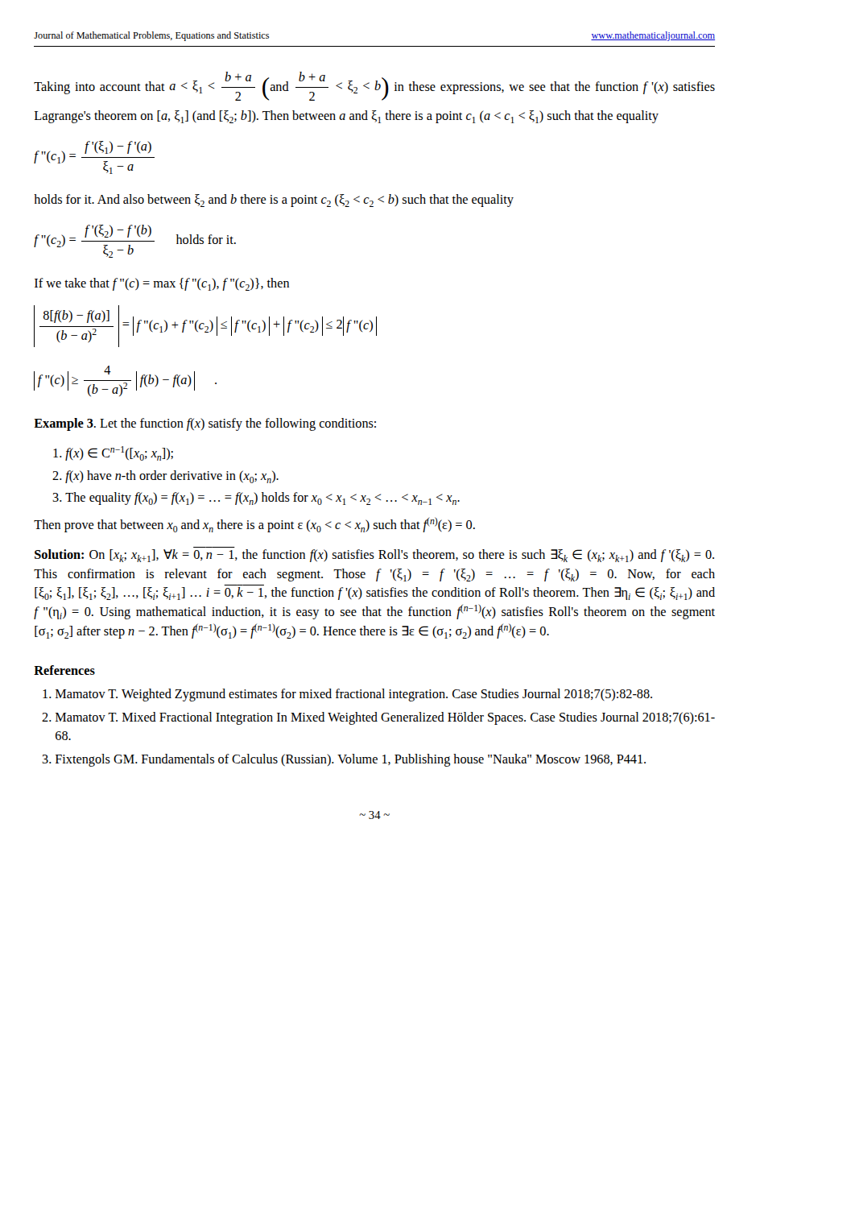Journal of Mathematical Problems, Equations and Statistics www.mathematicaljournal.com
Taking into account that a < ξ1 < b + a 2 (and b + a 2 < ξ2 < b) in these expressions, we see that the function f '(x) satisfies Lagrange's theorem on [a, ξ1] (and [ξ2; b]). Then between a and ξ1 there is a point c1 (a < c1 < ξ1) such that the equality
f "(c1) = f '(ξ1) − f '(a) ξ1 − a
holds for it. And also between ξ2 and b there is a point c2 (ξ2 < c2 < b) such that the equality
f "(c2) = f '(ξ2) − f '(b) ξ2 − b holds for it.
If we take that f "(c) = max {f "(c1), f "(c2)}, then
8[f(b) − f(a)](b − a)2 = f "(c1) + f "(c2) ≤ f "(c1) + f "(c2) ≤ 2f "(c)
f "(c) ≥ 4(b − a)2 f(b) − f(a) .
Example 3. Let the function f(x) satisfy the following conditions:
f(x) ∈ Cn−1([x0; xn]);
f(x) have n-th order derivative in (x0; xn).
The equality f(x0) = f(x1) = … = f(xn) holds for x0 < x1 < x2 < … < xn−1 < xn.
Then prove that between x0 and xn there is a point ε (x0 < c < xn) such that f(n)(ε) = 0.
Solution: On [xk; xk+1], ∀k = 0, n − 1, the function f(x) satisfies Roll's theorem, so there is such ∃ξk ∈ (xk; xk+1) and f '(ξk) = 0. This confirmation is relevant for each segment. Those f '(ξ1) = f '(ξ2) = … = f '(ξk) = 0. Now, for each [ξ0; ξ1], [ξ1; ξ2], …, [ξi; ξi+1] … i = 0, k − 1, the function f '(x) satisfies the condition of Roll's theorem. Then ∃ηi ∈ (ξi; ξi+1) and f "(ηi) = 0. Using mathematical induction, it is easy to see that the function f(n−1)(x) satisfies Roll's theorem on the segment [σ1; σ2] after step n − 2. Then f(n−1)(σ1) = f(n−1)(σ2) = 0. Hence there is ∃ε ∈ (σ1; σ2) and f(n)(ε) = 0.
References
Mamatov T. Weighted Zygmund estimates for mixed fractional integration. Case Studies Journal 2018;7(5):82-88.
Mamatov T. Mixed Fractional Integration In Mixed Weighted Generalized Hölder Spaces. Case Studies Journal 2018;7(6):61-68.
Fixtengols GM. Fundamentals of Calculus (Russian). Volume 1, Publishing house "Nauka" Moscow 1968, P441.
~ 34 ~